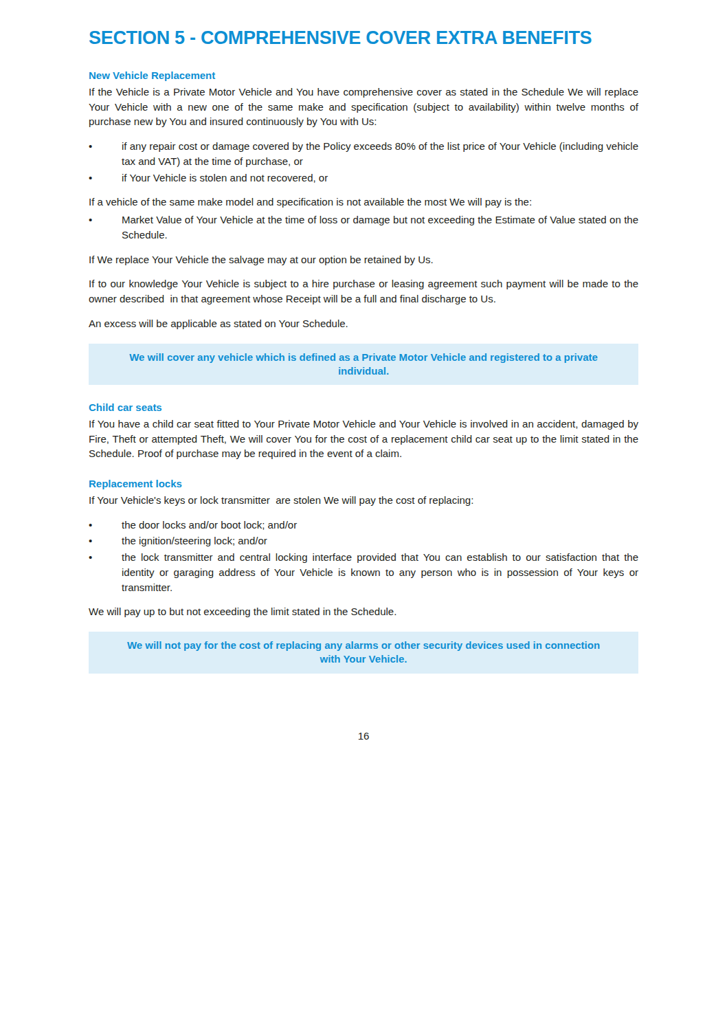SECTION 5 - COMPREHENSIVE COVER EXTRA BENEFITS
New Vehicle Replacement
If the Vehicle is a Private Motor Vehicle and You have comprehensive cover as stated in the Schedule We will replace Your Vehicle with a new one of the same make and specification (subject to availability) within twelve months of purchase new by You and insured continuously by You with Us:
if any repair cost or damage covered by the Policy exceeds 80% of the list price of Your Vehicle (including vehicle tax and VAT) at the time of purchase, or
if Your Vehicle is stolen and not recovered, or
If a vehicle of the same make model and specification is not available the most We will pay is the:
Market Value of Your Vehicle at the time of loss or damage but not exceeding the Estimate of Value stated on the Schedule.
If We replace Your Vehicle the salvage may at our option be retained by Us.
If to our knowledge Your Vehicle is subject to a hire purchase or leasing agreement such payment will be made to the owner described in that agreement whose Receipt will be a full and final discharge to Us.
An excess will be applicable as stated on Your Schedule.
We will cover any vehicle which is defined as a Private Motor Vehicle and registered to a private individual.
Child car seats
If You have a child car seat fitted to Your Private Motor Vehicle and Your Vehicle is involved in an accident, damaged by Fire, Theft or attempted Theft, We will cover You for the cost of a replacement child car seat up to the limit stated in the Schedule. Proof of purchase may be required in the event of a claim.
Replacement locks
If Your Vehicle's keys or lock transmitter are stolen We will pay the cost of replacing:
the door locks and/or boot lock; and/or
the ignition/steering lock; and/or
the lock transmitter and central locking interface provided that You can establish to our satisfaction that the identity or garaging address of Your Vehicle is known to any person who is in possession of Your keys or transmitter.
We will pay up to but not exceeding the limit stated in the Schedule.
We will not pay for the cost of replacing any alarms or other security devices used in connection with Your Vehicle.
16